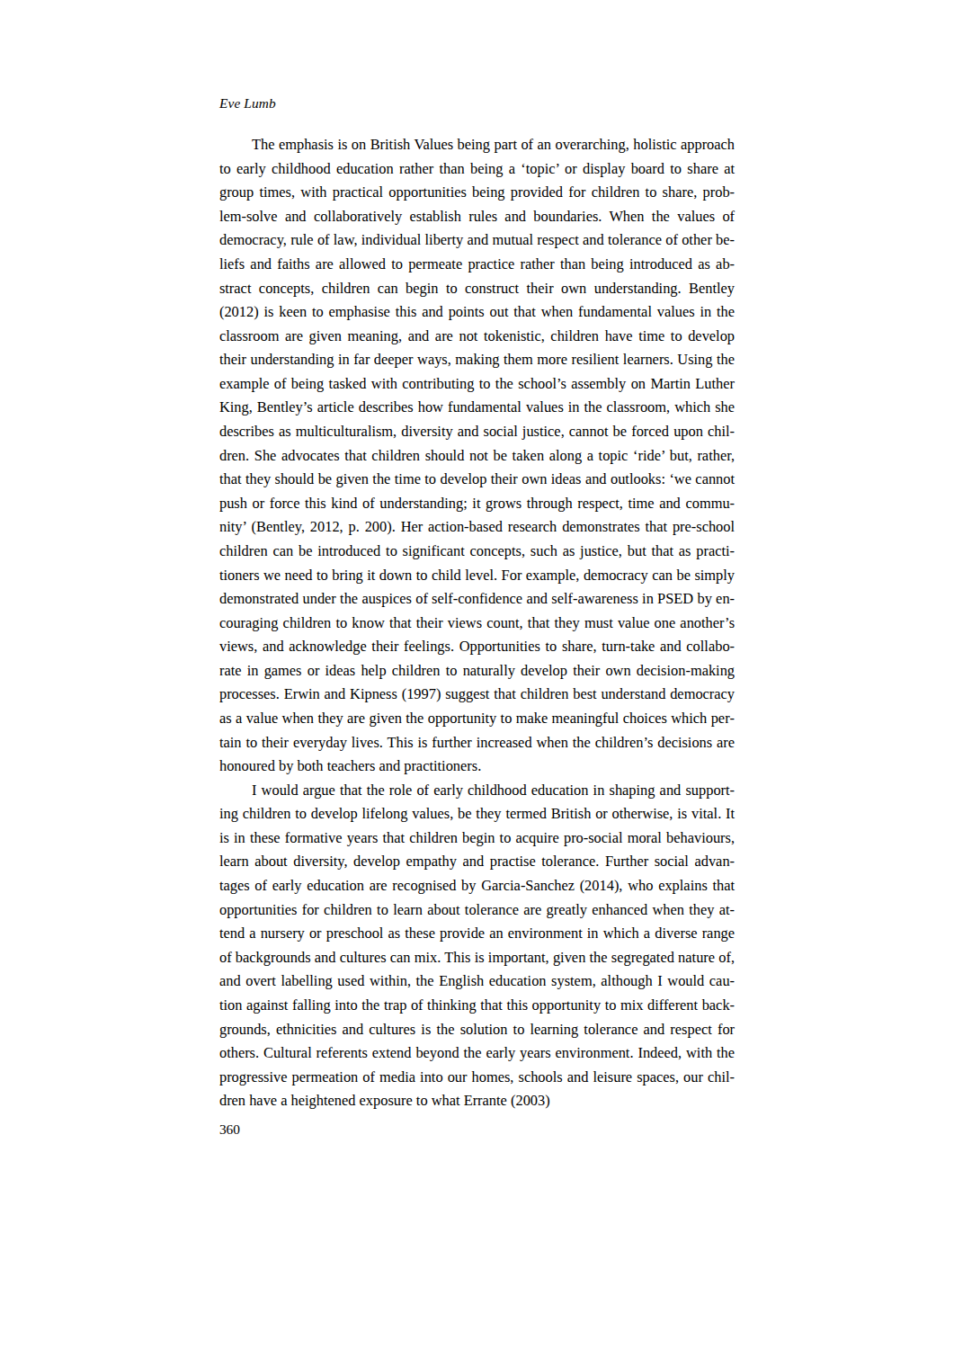Eve Lumb
The emphasis is on British Values being part of an overarching, holistic approach to early childhood education rather than being a ‘topic’ or display board to share at group times, with practical opportunities being provided for children to share, problem-solve and collaboratively establish rules and boundaries. When the values of democracy, rule of law, individual liberty and mutual respect and tolerance of other beliefs and faiths are allowed to permeate practice rather than being introduced as abstract concepts, children can begin to construct their own understanding. Bentley (2012) is keen to emphasise this and points out that when fundamental values in the classroom are given meaning, and are not tokenistic, children have time to develop their understanding in far deeper ways, making them more resilient learners. Using the example of being tasked with contributing to the school’s assembly on Martin Luther King, Bentley’s article describes how fundamental values in the classroom, which she describes as multiculturalism, diversity and social justice, cannot be forced upon children. She advocates that children should not be taken along a topic ‘ride’ but, rather, that they should be given the time to develop their own ideas and outlooks: ‘we cannot push or force this kind of understanding; it grows through respect, time and community’ (Bentley, 2012, p. 200). Her action-based research demonstrates that pre-school children can be introduced to significant concepts, such as justice, but that as practitioners we need to bring it down to child level. For example, democracy can be simply demonstrated under the auspices of self-confidence and self-awareness in PSED by encouraging children to know that their views count, that they must value one another’s views, and acknowledge their feelings. Opportunities to share, turn-take and collaborate in games or ideas help children to naturally develop their own decision-making processes. Erwin and Kipness (1997) suggest that children best understand democracy as a value when they are given the opportunity to make meaningful choices which pertain to their everyday lives. This is further increased when the children’s decisions are honoured by both teachers and practitioners.
I would argue that the role of early childhood education in shaping and supporting children to develop lifelong values, be they termed British or otherwise, is vital. It is in these formative years that children begin to acquire pro-social moral behaviours, learn about diversity, develop empathy and practise tolerance. Further social advantages of early education are recognised by Garcia-Sanchez (2014), who explains that opportunities for children to learn about tolerance are greatly enhanced when they attend a nursery or preschool as these provide an environment in which a diverse range of backgrounds and cultures can mix. This is important, given the segregated nature of, and overt labelling used within, the English education system, although I would caution against falling into the trap of thinking that this opportunity to mix different backgrounds, ethnicities and cultures is the solution to learning tolerance and respect for others. Cultural referents extend beyond the early years environment. Indeed, with the progressive permeation of media into our homes, schools and leisure spaces, our children have a heightened exposure to what Errante (2003)
360